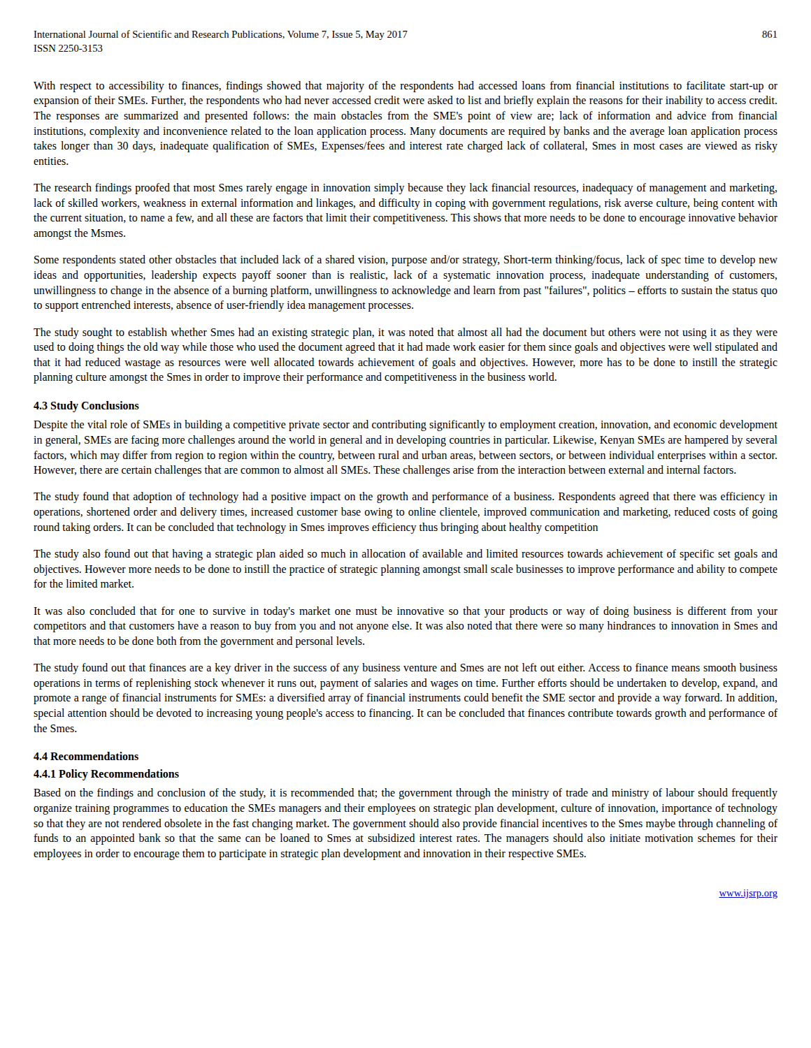International Journal of Scientific and Research Publications, Volume 7, Issue 5, May 2017 ISSN 2250-3153
861
With respect to accessibility to finances, findings showed that majority of the respondents had accessed loans from financial institutions to facilitate start-up or expansion of their SMEs. Further, the respondents who had never accessed credit were asked to list and briefly explain the reasons for their inability to access credit. The responses are summarized and presented follows: the main obstacles from the SME's point of view are; lack of information and advice from financial institutions, complexity and inconvenience related to the loan application process. Many documents are required by banks and the average loan application process takes longer than 30 days, inadequate qualification of SMEs, Expenses/fees and interest rate charged lack of collateral, Smes in most cases are viewed as risky entities.
The research findings proofed that most Smes rarely engage in innovation simply because they lack financial resources, inadequacy of management and marketing, lack of skilled workers, weakness in external information and linkages, and difficulty in coping with government regulations, risk averse culture, being content with the current situation, to name a few, and all these are factors that limit their competitiveness. This shows that more needs to be done to encourage innovative behavior amongst the Msmes.
Some respondents stated other obstacles that included lack of a shared vision, purpose and/or strategy, Short-term thinking/focus, lack of spec time to develop new ideas and opportunities, leadership expects payoff sooner than is realistic, lack of a systematic innovation process, inadequate understanding of customers, unwillingness to change in the absence of a burning platform, unwillingness to acknowledge and learn from past "failures", politics – efforts to sustain the status quo to support entrenched interests, absence of user-friendly idea management processes.
The study sought to establish whether Smes had an existing strategic plan, it was noted that almost all had the document but others were not using it as they were used to doing things the old way while those who used the document agreed that it had made work easier for them since goals and objectives were well stipulated and that it had reduced wastage as resources were well allocated towards achievement of goals and objectives. However, more has to be done to instill the strategic planning culture amongst the Smes in order to improve their performance and competitiveness in the business world.
4.3 Study Conclusions
Despite the vital role of SMEs in building a competitive private sector and contributing significantly to employment creation, innovation, and economic development in general, SMEs are facing more challenges around the world in general and in developing countries in particular. Likewise, Kenyan SMEs are hampered by several factors, which may differ from region to region within the country, between rural and urban areas, between sectors, or between individual enterprises within a sector. However, there are certain challenges that are common to almost all SMEs. These challenges arise from the interaction between external and internal factors.
The study found that adoption of technology had a positive impact on the growth and performance of a business. Respondents agreed that there was efficiency in operations, shortened order and delivery times, increased customer base owing to online clientele, improved communication and marketing, reduced costs of going round taking orders. It can be concluded that technology in Smes improves efficiency thus bringing about healthy competition
The study also found out that having a strategic plan aided so much in allocation of available and limited resources towards achievement of specific set goals and objectives. However more needs to be done to instill the practice of strategic planning amongst small scale businesses to improve performance and ability to compete for the limited market.
It was also concluded that for one to survive in today's market one must be innovative so that your products or way of doing business is different from your competitors and that customers have a reason to buy from you and not anyone else. It was also noted that there were so many hindrances to innovation in Smes and that more needs to be done both from the government and personal levels.
The study found out that finances are a key driver in the success of any business venture and Smes are not left out either. Access to finance means smooth business operations in terms of replenishing stock whenever it runs out, payment of salaries and wages on time. Further efforts should be undertaken to develop, expand, and promote a range of financial instruments for SMEs: a diversified array of financial instruments could benefit the SME sector and provide a way forward. In addition, special attention should be devoted to increasing young people's access to financing. It can be concluded that finances contribute towards growth and performance of the Smes.
4.4 Recommendations
4.4.1 Policy Recommendations
Based on the findings and conclusion of the study, it is recommended that; the government through the ministry of trade and ministry of labour should frequently organize training programmes to education the SMEs managers and their employees on strategic plan development, culture of innovation, importance of technology so that they are not rendered obsolete in the fast changing market. The government should also provide financial incentives to the Smes maybe through channeling of funds to an appointed bank so that the same can be loaned to Smes at subsidized interest rates. The managers should also initiate motivation schemes for their employees in order to encourage them to participate in strategic plan development and innovation in their respective SMEs.
www.ijsrp.org